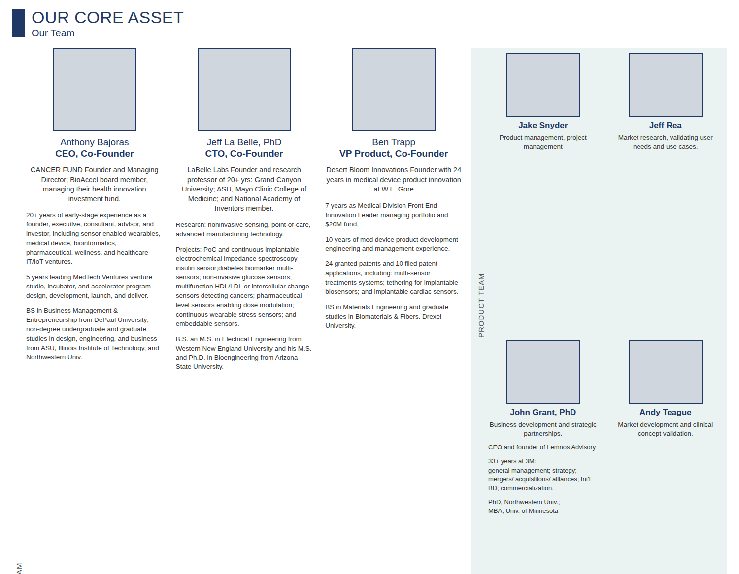OUR CORE ASSET
Our Team
EXECUTIVE TEAM
Anthony Bajoras
CEO, Co-Founder
CANCER FUND Founder and Managing Director; BioAccel board member, managing their health innovation investment fund.
20+ years of early-stage experience as a founder, executive, consultant, advisor, and investor, including sensor enabled wearables, medical device, bioinformatics, pharmaceutical, wellness, and healthcare IT/IoT ventures.
5 years leading MedTech Ventures venture studio, incubator, and accelerator program design, development, launch, and deliver.
BS in Business Management & Entrepreneurship from DePaul University; non-degree undergraduate and graduate studies in design, engineering, and business from ASU, Illinois Institute of Technology, and Northwestern Univ.
Jeff La Belle, PhD
CTO, Co-Founder
LaBelle Labs Founder and research professor of 20+ yrs: Grand Canyon University; ASU, Mayo Clinic College of Medicine; and National Academy of Inventors member.
Research: noninvasive sensing, point-of-care, advanced manufacturing technology.
Projects: PoC and continuous implantable electrochemical impedance spectroscopy insulin sensor;diabetes biomarker multi-sensors; non-invasive glucose sensors; multifunction HDL/LDL or intercellular change sensors detecting cancers; pharmaceutical level sensors enabling dose modulation; continuous wearable stress sensors; and embeddable sensors.
B.S. an M.S. in Electrical Engineering from Western New England University and his M.S. and Ph.D. in Bioengineering from Arizona State University.
Ben Trapp
VP Product, Co-Founder
Desert Bloom Innovations Founder with 24 years in medical device product innovation at W.L. Gore
7 years as Medical Division Front End Innovation Leader managing portfolio and $20M fund.
10 years of med device product development engineering and management experience.
24 granted patents and 10 filed patent applications, including: multi-sensor treatments systems; tethering for implantable biosensors; and implantable cardiac sensors.
BS in Materials Engineering and graduate studies in Biomaterials & Fibers, Drexel University.
PRODUCT TEAM
ADVISORS
Jake Snyder
Product management, project management
Jeff Rea
Market research, validating user needs and use cases.
John Grant, PhD
Business development and strategic partnerships.
CEO and founder of Lemnos Advisory
33+ years at 3M:
general management; strategy; mergers/ acquisitions/ alliances; Int'l BD; commercialization.
PhD, Northwestern Univ.;
MBA, Univ. of Minnesota
Andy Teague
Market development and clinical concept validation.
Page 9
metabolytix• • • • • • • •